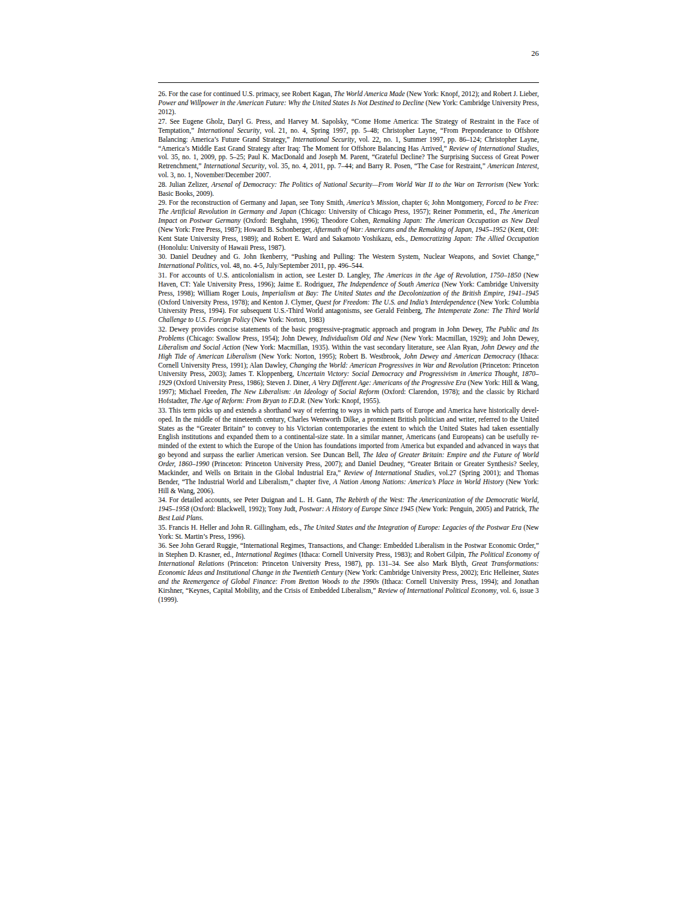26
26. For the case for continued U.S. primacy, see Robert Kagan, The World America Made (New York: Knopf, 2012); and Robert J. Lieber, Power and Willpower in the American Future: Why the United States Is Not Destined to Decline (New York: Cambridge University Press, 2012).
27. See Eugene Gholz, Daryl G. Press, and Harvey M. Sapolsky, “Come Home America: The Strategy of Restraint in the Face of Temptation,” International Security, vol. 21, no. 4, Spring 1997, pp. 5–48; Christopher Layne, “From Preponderance to Offshore Balancing: America’s Future Grand Strategy,” International Security, vol. 22, no. 1, Summer 1997, pp. 86–124; Christopher Layne, “America’s Middle East Grand Strategy after Iraq: The Moment for Offshore Balancing Has Arrived,” Review of International Studies, vol. 35, no. 1, 2009, pp. 5–25; Paul K. MacDonald and Joseph M. Parent, “Grateful Decline? The Surprising Success of Great Power Retrenchment,” International Security, vol. 35, no. 4, 2011, pp. 7–44; and Barry R. Posen, “The Case for Restraint,” American Interest, vol. 3, no. 1, November/December 2007.
28. Julian Zelizer, Arsenal of Democracy: The Politics of National Security—From World War II to the War on Terrorism (New York: Basic Books, 2009).
29. For the reconstruction of Germany and Japan, see Tony Smith, America’s Mission, chapter 6; John Montgomery, Forced to be Free: The Artificial Revolution in Germany and Japan (Chicago: University of Chicago Press, 1957); Reiner Pommerin, ed., The American Impact on Postwar Germany (Oxford: Berghahn, 1996); Theodore Cohen, Remaking Japan: The American Occupation as New Deal (New York: Free Press, 1987); Howard B. Schonberger, Aftermath of War: Americans and the Remaking of Japan, 1945–1952 (Kent, OH: Kent State University Press, 1989); and Robert E. Ward and Sakamoto Yoshikazu, eds., Democratizing Japan: The Allied Occupation (Honolulu: University of Hawaii Press, 1987).
30. Daniel Deudney and G. John Ikenberry, “Pushing and Pulling: The Western System, Nuclear Weapons, and Soviet Change,” International Politics, vol. 48, no. 4-5, July/September 2011, pp. 496–544.
31. For accounts of U.S. anticolonialism in action, see Lester D. Langley, The Americas in the Age of Revolution, 1750–1850 (New Haven, CT: Yale University Press, 1996); Jaime E. Rodriguez, The Independence of South America (New York: Cambridge University Press, 1998); William Roger Louis, Imperialism at Bay: The United States and the Decolonization of the British Empire, 1941–1945 (Oxford University Press, 1978); and Kenton J. Clymer, Quest for Freedom: The U.S. and India’s Interdependence (New York: Columbia University Press, 1994). For subsequent U.S.-Third World antagonisms, see Gerald Feinberg, The Intemperate Zone: The Third World Challenge to U.S. Foreign Policy (New York: Norton, 1983)
32. Dewey provides concise statements of the basic progressive-pragmatic approach and program in John Dewey, The Public and Its Problems (Chicago: Swallow Press, 1954); John Dewey, Individualism Old and New (New York: Macmillan, 1929); and John Dewey, Liberalism and Social Action (New York: Macmillan, 1935). Within the vast secondary literature, see Alan Ryan, John Dewey and the High Tide of American Liberalism (New York: Norton, 1995); Robert B. Westbrook, John Dewey and American Democracy (Ithaca: Cornell University Press, 1991); Alan Dawley, Changing the World: American Progressives in War and Revolution (Princeton: Princeton University Press, 2003); James T. Kloppenberg, Uncertain Victory: Social Democracy and Progressivism in America Thought, 1870–1929 (Oxford University Press, 1986); Steven J. Diner, A Very Different Age: Americans of the Progressive Era (New York: Hill & Wang, 1997); Michael Freeden, The New Liberalism: An Ideology of Social Reform (Oxford: Clarendon, 1978); and the classic by Richard Hofstadter, The Age of Reform: From Bryan to F.D.R. (New York: Knopf, 1955).
33. This term picks up and extends a shorthand way of referring to ways in which parts of Europe and America have historically developed. In the middle of the nineteenth century, Charles Wentworth Dilke, a prominent British politician and writer, referred to the United States as the “Greater Britain” to convey to his Victorian contemporaries the extent to which the United States had taken essentially English institutions and expanded them to a continental-size state. In a similar manner, Americans (and Europeans) can be usefully reminded of the extent to which the Europe of the Union has foundations imported from America but expanded and advanced in ways that go beyond and surpass the earlier American version. See Duncan Bell, The Idea of Greater Britain: Empire and the Future of World Order, 1860–1990 (Princeton: Princeton University Press, 2007); and Daniel Deudney, “Greater Britain or Greater Synthesis? Seeley, Mackinder, and Wells on Britain in the Global Industrial Era,” Review of International Studies, vol.27 (Spring 2001); and Thomas Bender, “The Industrial World and Liberalism,” chapter five, A Nation Among Nations: America’s Place in World History (New York: Hill & Wang, 2006).
34. For detailed accounts, see Peter Duignan and L. H. Gann, The Rebirth of the West: The Americanization of the Democratic World, 1945–1958 (Oxford: Blackwell, 1992); Tony Judt, Postwar: A History of Europe Since 1945 (New York: Penguin, 2005) and Patrick, The Best Laid Plans.
35. Francis H. Heller and John R. Gillingham, eds., The United States and the Integration of Europe: Legacies of the Postwar Era (New York: St. Martin’s Press, 1996).
36. See John Gerard Ruggie, “International Regimes, Transactions, and Change: Embedded Liberalism in the Postwar Economic Order,” in Stephen D. Krasner, ed., International Regimes (Ithaca: Cornell University Press, 1983); and Robert Gilpin, The Political Economy of International Relations (Princeton: Princeton University Press, 1987), pp. 131–34. See also Mark Blyth, Great Transformations: Economic Ideas and Institutional Change in the Twentieth Century (New York: Cambridge University Press, 2002); Eric Helleiner, States and the Reemergence of Global Finance: From Bretton Woods to the 1990s (Ithaca: Cornell University Press, 1994); and Jonathan Kirshner, “Keynes, Capital Mobility, and the Crisis of Embedded Liberalism,” Review of International Political Economy, vol. 6, issue 3 (1999).